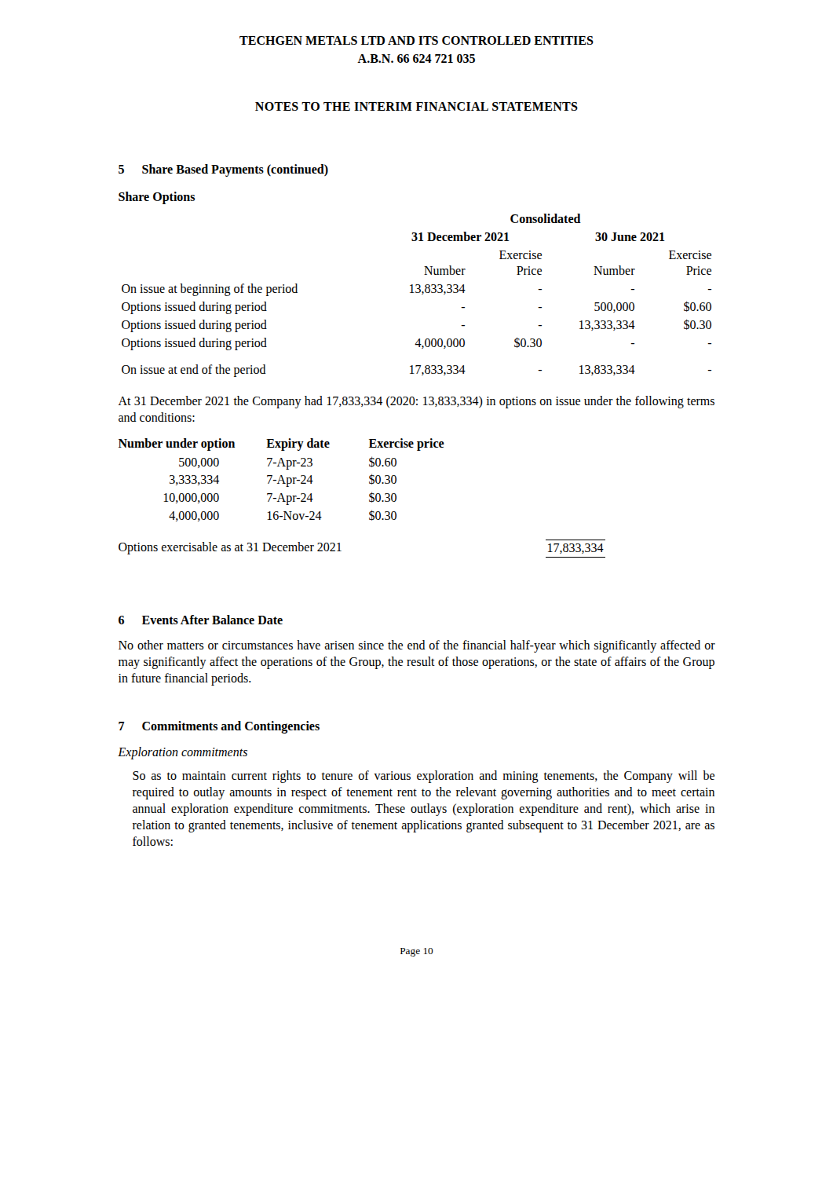TECHGEN METALS LTD AND ITS CONTROLLED ENTITIES
A.B.N. 66 624 721 035
NOTES TO THE INTERIM FINANCIAL STATEMENTS
5 Share Based Payments (continued)
Share Options
| | Consolidated |
| | 31 December 2021 | 30 June 2021 |
| | Number | Exercise Price | Number | Exercise Price |
| On issue at beginning of the period | 13,833,334 | - | - | - |
| Options issued during period | - | - | 500,000 | $0.60 |
| Options issued during period | - | - | 13,333,334 | $0.30 |
| Options issued during period | 4,000,000 | $0.30 | - | - |
| On issue at end of the period | 17,833,334 | - | 13,833,334 | - |
At 31 December 2021 the Company had 17,833,334 (2020: 13,833,334) in options on issue under the following terms and conditions:
| Number under option | Expiry date | Exercise price |
| --- | --- | --- |
| 500,000 | 7-Apr-23 | $0.60 |
| 3,333,334 | 7-Apr-24 | $0.30 |
| 10,000,000 | 7-Apr-24 | $0.30 |
| 4,000,000 | 16-Nov-24 | $0.30 |
Options exercisable as at 31 December 2021
17,833,334
6 Events After Balance Date
No other matters or circumstances have arisen since the end of the financial half-year which significantly affected or may significantly affect the operations of the Group, the result of those operations, or the state of affairs of the Group in future financial periods.
7 Commitments and Contingencies
Exploration commitments
So as to maintain current rights to tenure of various exploration and mining tenements, the Company will be required to outlay amounts in respect of tenement rent to the relevant governing authorities and to meet certain annual exploration expenditure commitments. These outlays (exploration expenditure and rent), which arise in relation to granted tenements, inclusive of tenement applications granted subsequent to 31 December 2021, are as follows:
Page 10